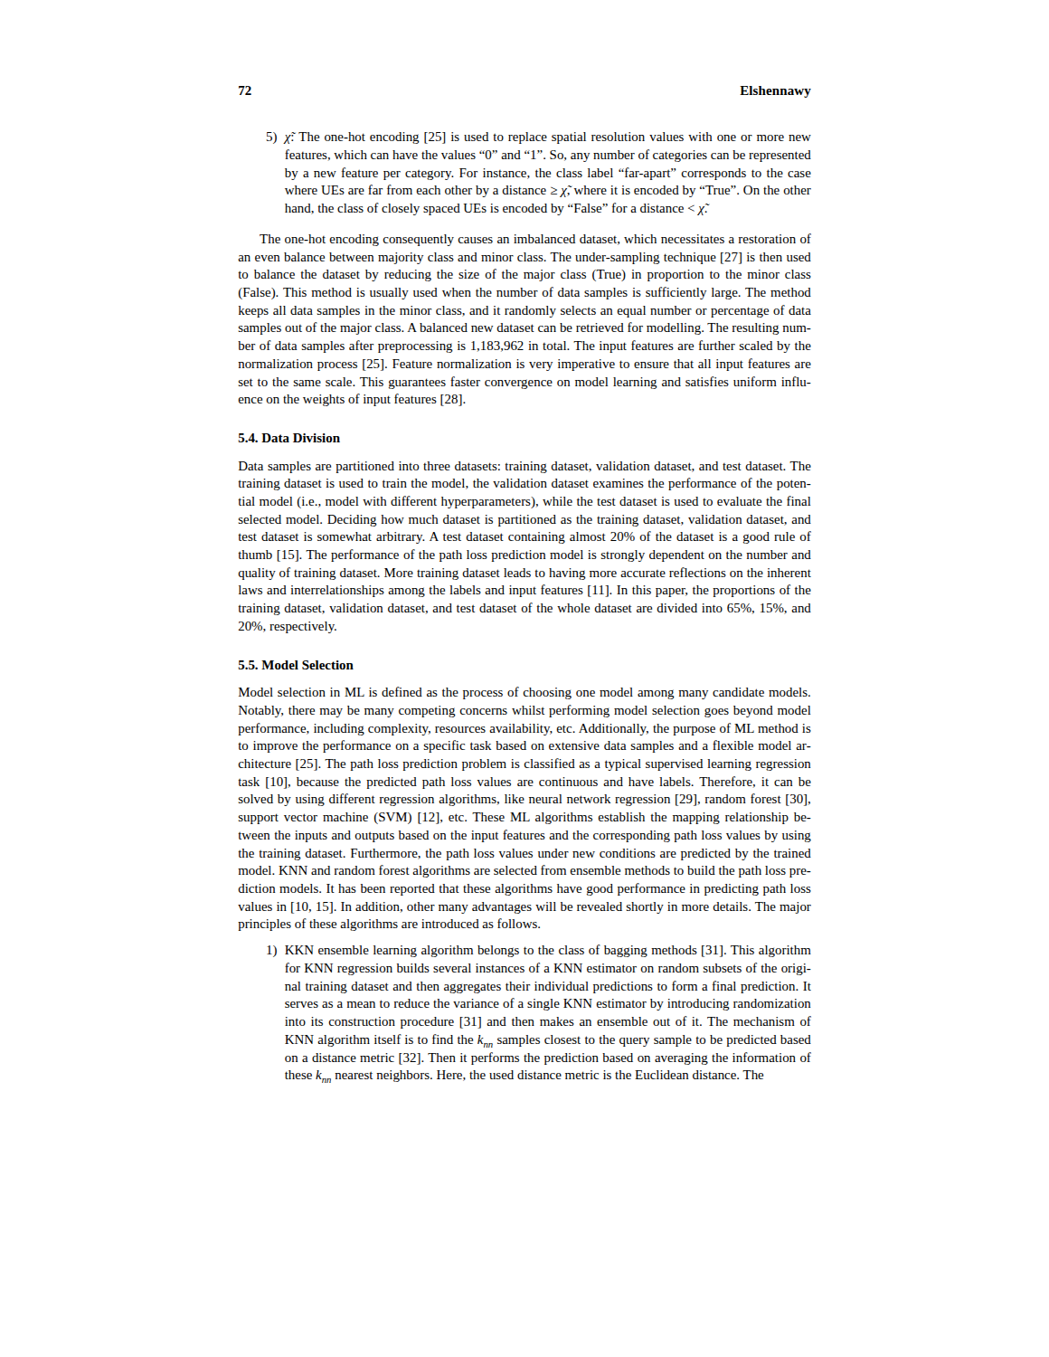72 Elshennawy
5) χ̃: The one-hot encoding [25] is used to replace spatial resolution values with one or more new features, which can have the values “0” and “1”. So, any number of categories can be represented by a new feature per category. For instance, the class label “far-apart” corresponds to the case where UEs are far from each other by a distance ≥ χ̃, where it is encoded by “True”. On the other hand, the class of closely spaced UEs is encoded by “False” for a distance < χ̃.
The one-hot encoding consequently causes an imbalanced dataset, which necessitates a restoration of an even balance between majority class and minor class. The under-sampling technique [27] is then used to balance the dataset by reducing the size of the major class (True) in proportion to the minor class (False). This method is usually used when the number of data samples is sufficiently large. The method keeps all data samples in the minor class, and it randomly selects an equal number or percentage of data samples out of the major class. A balanced new dataset can be retrieved for modelling. The resulting number of data samples after preprocessing is 1,183,962 in total. The input features are further scaled by the normalization process [25]. Feature normalization is very imperative to ensure that all input features are set to the same scale. This guarantees faster convergence on model learning and satisfies uniform influence on the weights of input features [28].
5.4. Data Division
Data samples are partitioned into three datasets: training dataset, validation dataset, and test dataset. The training dataset is used to train the model, the validation dataset examines the performance of the potential model (i.e., model with different hyperparameters), while the test dataset is used to evaluate the final selected model. Deciding how much dataset is partitioned as the training dataset, validation dataset, and test dataset is somewhat arbitrary. A test dataset containing almost 20% of the dataset is a good rule of thumb [15]. The performance of the path loss prediction model is strongly dependent on the number and quality of training dataset. More training dataset leads to having more accurate reflections on the inherent laws and interrelationships among the labels and input features [11]. In this paper, the proportions of the training dataset, validation dataset, and test dataset of the whole dataset are divided into 65%, 15%, and 20%, respectively.
5.5. Model Selection
Model selection in ML is defined as the process of choosing one model among many candidate models. Notably, there may be many competing concerns whilst performing model selection goes beyond model performance, including complexity, resources availability, etc. Additionally, the purpose of ML method is to improve the performance on a specific task based on extensive data samples and a flexible model architecture [25]. The path loss prediction problem is classified as a typical supervised learning regression task [10], because the predicted path loss values are continuous and have labels. Therefore, it can be solved by using different regression algorithms, like neural network regression [29], random forest [30], support vector machine (SVM) [12], etc. These ML algorithms establish the mapping relationship between the inputs and outputs based on the input features and the corresponding path loss values by using the training dataset. Furthermore, the path loss values under new conditions are predicted by the trained model. KNN and random forest algorithms are selected from ensemble methods to build the path loss prediction models. It has been reported that these algorithms have good performance in predicting path loss values in [10, 15]. In addition, other many advantages will be revealed shortly in more details. The major principles of these algorithms are introduced as follows.
1) KKN ensemble learning algorithm belongs to the class of bagging methods [31]. This algorithm for KNN regression builds several instances of a KNN estimator on random subsets of the original training dataset and then aggregates their individual predictions to form a final prediction. It serves as a mean to reduce the variance of a single KNN estimator by introducing randomization into its construction procedure [31] and then makes an ensemble out of it. The mechanism of KNN algorithm itself is to find the knn samples closest to the query sample to be predicted based on a distance metric [32]. Then it performs the prediction based on averaging the information of these knn nearest neighbors. Here, the used distance metric is the Euclidean distance. The